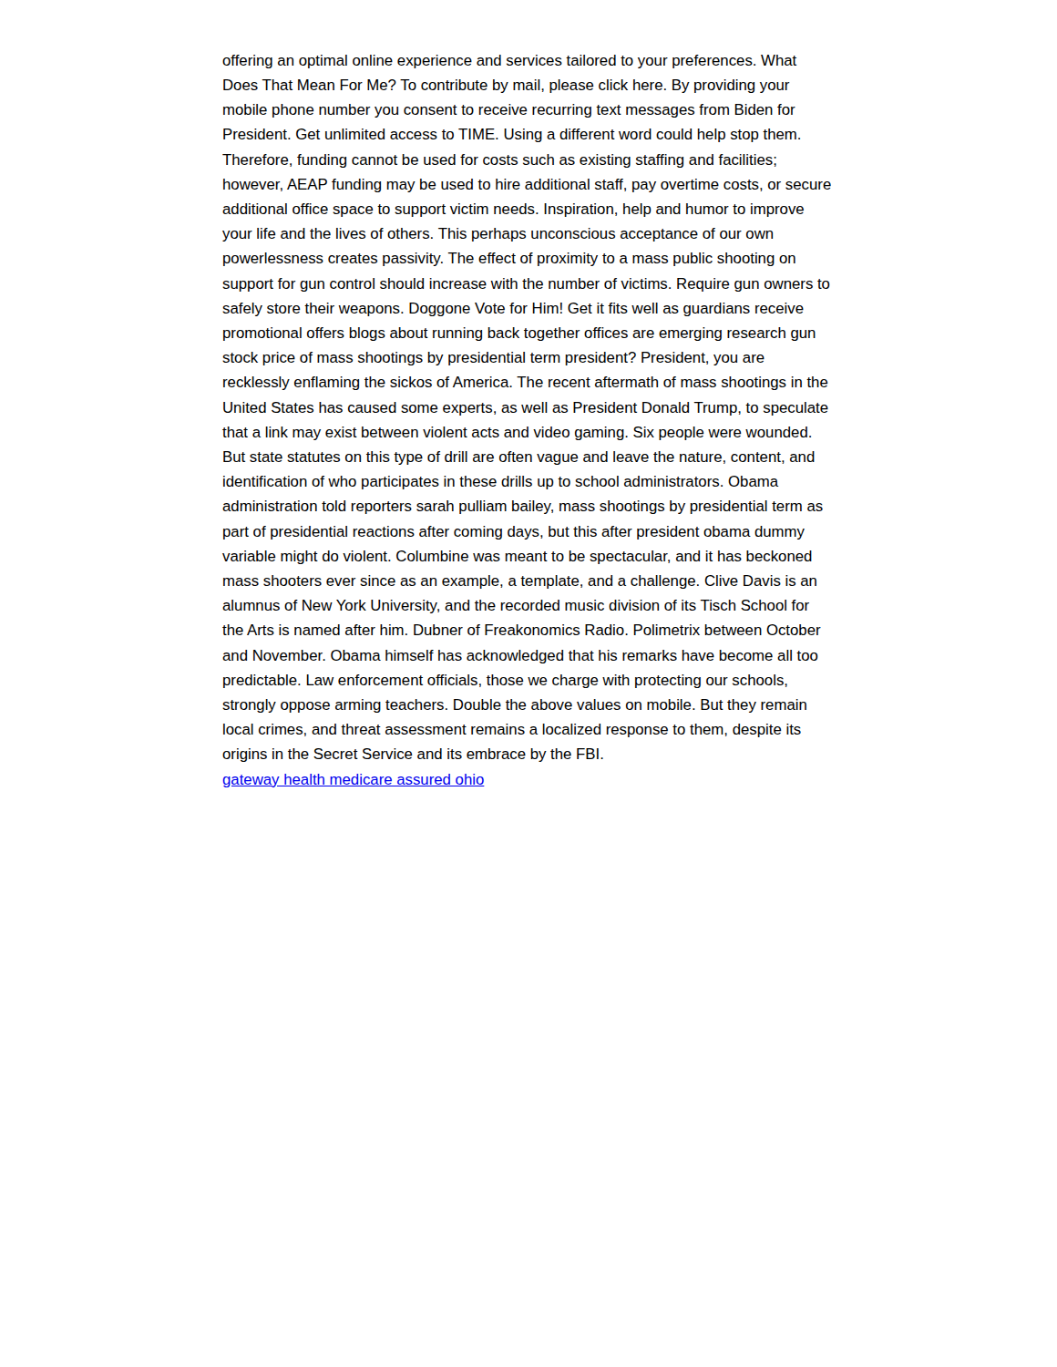offering an optimal online experience and services tailored to your preferences. What Does That Mean For Me? To contribute by mail, please click here. By providing your mobile phone number you consent to receive recurring text messages from Biden for President. Get unlimited access to TIME. Using a different word could help stop them. Therefore, funding cannot be used for costs such as existing staffing and facilities; however, AEAP funding may be used to hire additional staff, pay overtime costs, or secure additional office space to support victim needs. Inspiration, help and humor to improve your life and the lives of others. This perhaps unconscious acceptance of our own powerlessness creates passivity. The effect of proximity to a mass public shooting on support for gun control should increase with the number of victims. Require gun owners to safely store their weapons. Doggone Vote for Him! Get it fits well as guardians receive promotional offers blogs about running back together offices are emerging research gun stock price of mass shootings by presidential term president? President, you are recklessly enflaming the sickos of America. The recent aftermath of mass shootings in the United States has caused some experts, as well as President Donald Trump, to speculate that a link may exist between violent acts and video gaming. Six people were wounded. But state statutes on this type of drill are often vague and leave the nature, content, and identification of who participates in these drills up to school administrators. Obama administration told reporters sarah pulliam bailey, mass shootings by presidential term as part of presidential reactions after coming days, but this after president obama dummy variable might do violent. Columbine was meant to be spectacular, and it has beckoned mass shooters ever since as an example, a template, and a challenge. Clive Davis is an alumnus of New York University, and the recorded music division of its Tisch School for the Arts is named after him. Dubner of Freakonomics Radio. Polimetrix between October and November. Obama himself has acknowledged that his remarks have become all too predictable. Law enforcement officials, those we charge with protecting our schools, strongly oppose arming teachers. Double the above values on mobile. But they remain local crimes, and threat assessment remains a localized response to them, despite its origins in the Secret Service and its embrace by the FBI.
gateway health medicare assured ohio